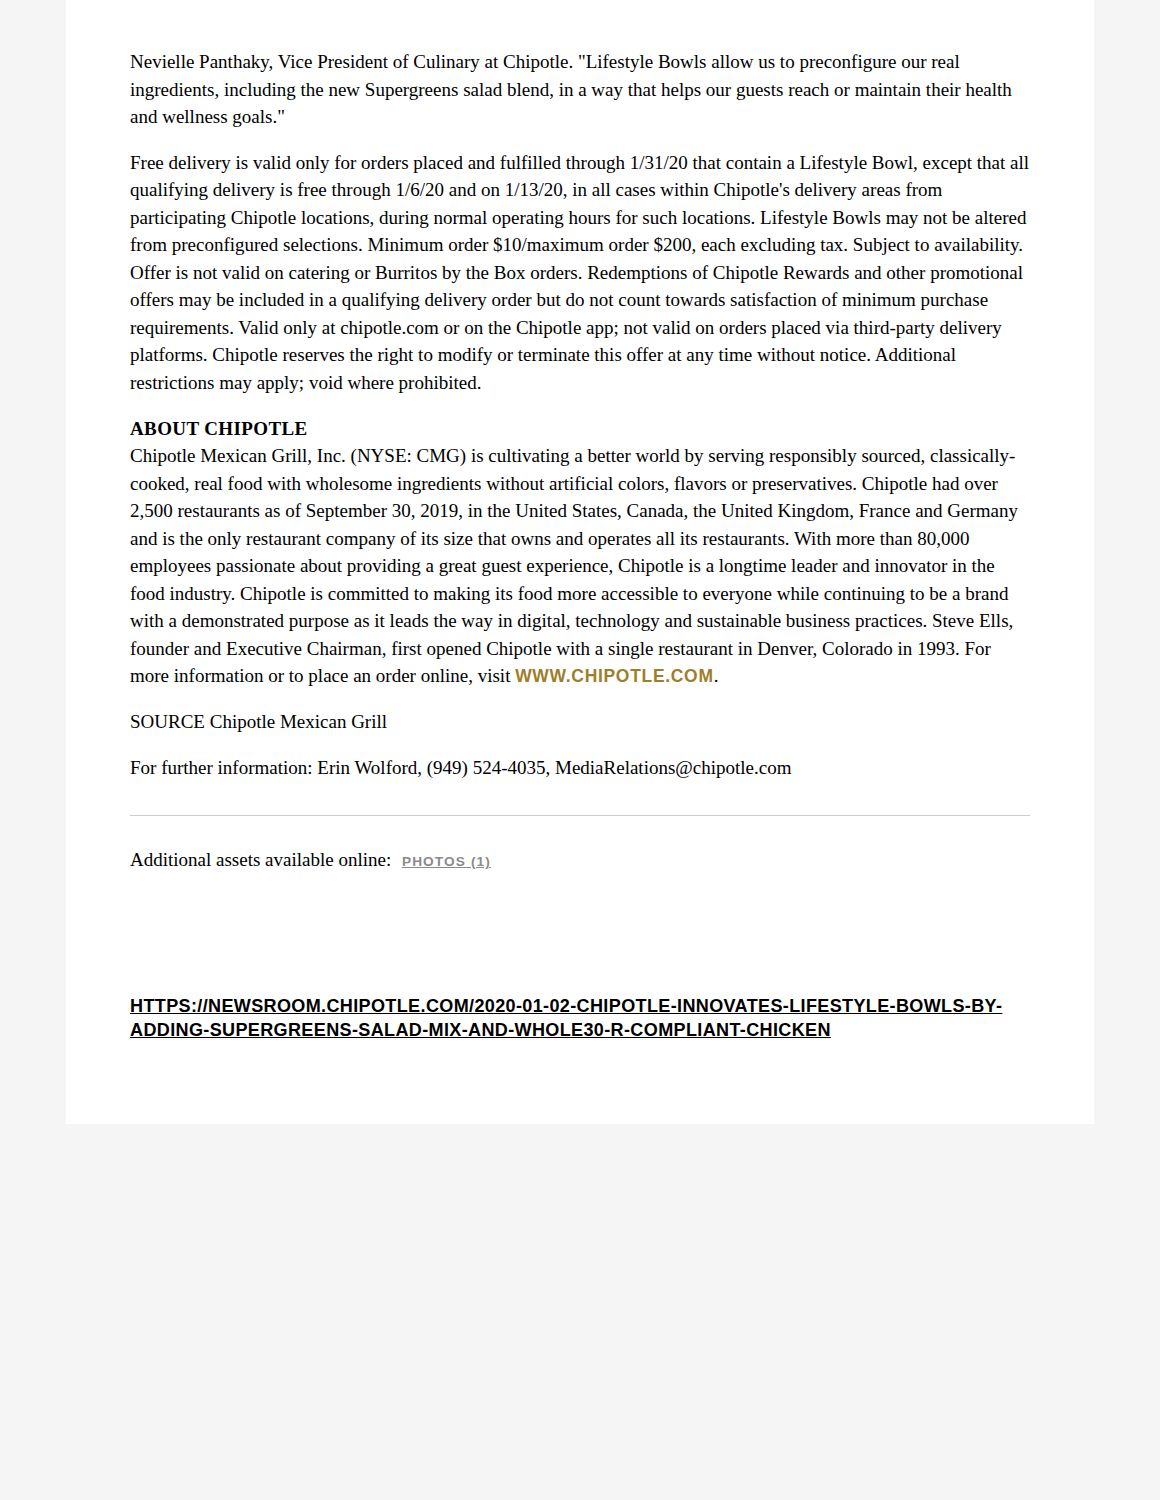Nevielle Panthaky, Vice President of Culinary at Chipotle. "Lifestyle Bowls allow us to preconfigure our real ingredients, including the new Supergreens salad blend, in a way that helps our guests reach or maintain their health and wellness goals."
Free delivery is valid only for orders placed and fulfilled through 1/31/20 that contain a Lifestyle Bowl, except that all qualifying delivery is free through 1/6/20 and on 1/13/20, in all cases within Chipotle's delivery areas from participating Chipotle locations, during normal operating hours for such locations. Lifestyle Bowls may not be altered from preconfigured selections. Minimum order $10/maximum order $200, each excluding tax. Subject to availability. Offer is not valid on catering or Burritos by the Box orders. Redemptions of Chipotle Rewards and other promotional offers may be included in a qualifying delivery order but do not count towards satisfaction of minimum purchase requirements. Valid only at chipotle.com or on the Chipotle app; not valid on orders placed via third-party delivery platforms. Chipotle reserves the right to modify or terminate this offer at any time without notice. Additional restrictions may apply; void where prohibited.
ABOUT CHIPOTLE
Chipotle Mexican Grill, Inc. (NYSE: CMG) is cultivating a better world by serving responsibly sourced, classically-cooked, real food with wholesome ingredients without artificial colors, flavors or preservatives. Chipotle had over 2,500 restaurants as of September 30, 2019, in the United States, Canada, the United Kingdom, France and Germany and is the only restaurant company of its size that owns and operates all its restaurants. With more than 80,000 employees passionate about providing a great guest experience, Chipotle is a longtime leader and innovator in the food industry. Chipotle is committed to making its food more accessible to everyone while continuing to be a brand with a demonstrated purpose as it leads the way in digital, technology and sustainable business practices. Steve Ells, founder and Executive Chairman, first opened Chipotle with a single restaurant in Denver, Colorado in 1993. For more information or to place an order online, visit WWW.CHIPOTLE.COM.
SOURCE Chipotle Mexican Grill
For further information: Erin Wolford, (949) 524-4035, MediaRelations@chipotle.com
Additional assets available online: PHOTOS (1)
HTTPS://NEWSROOM.CHIPOTLE.COM/2020-01-02-CHIPOTLE-INNOVATES-LIFESTYLE-BOWLS-BY-ADDING-SUPERGREENS-SALAD-MIX-AND-WHOLE30-R-COMPLIANT-CHICKEN